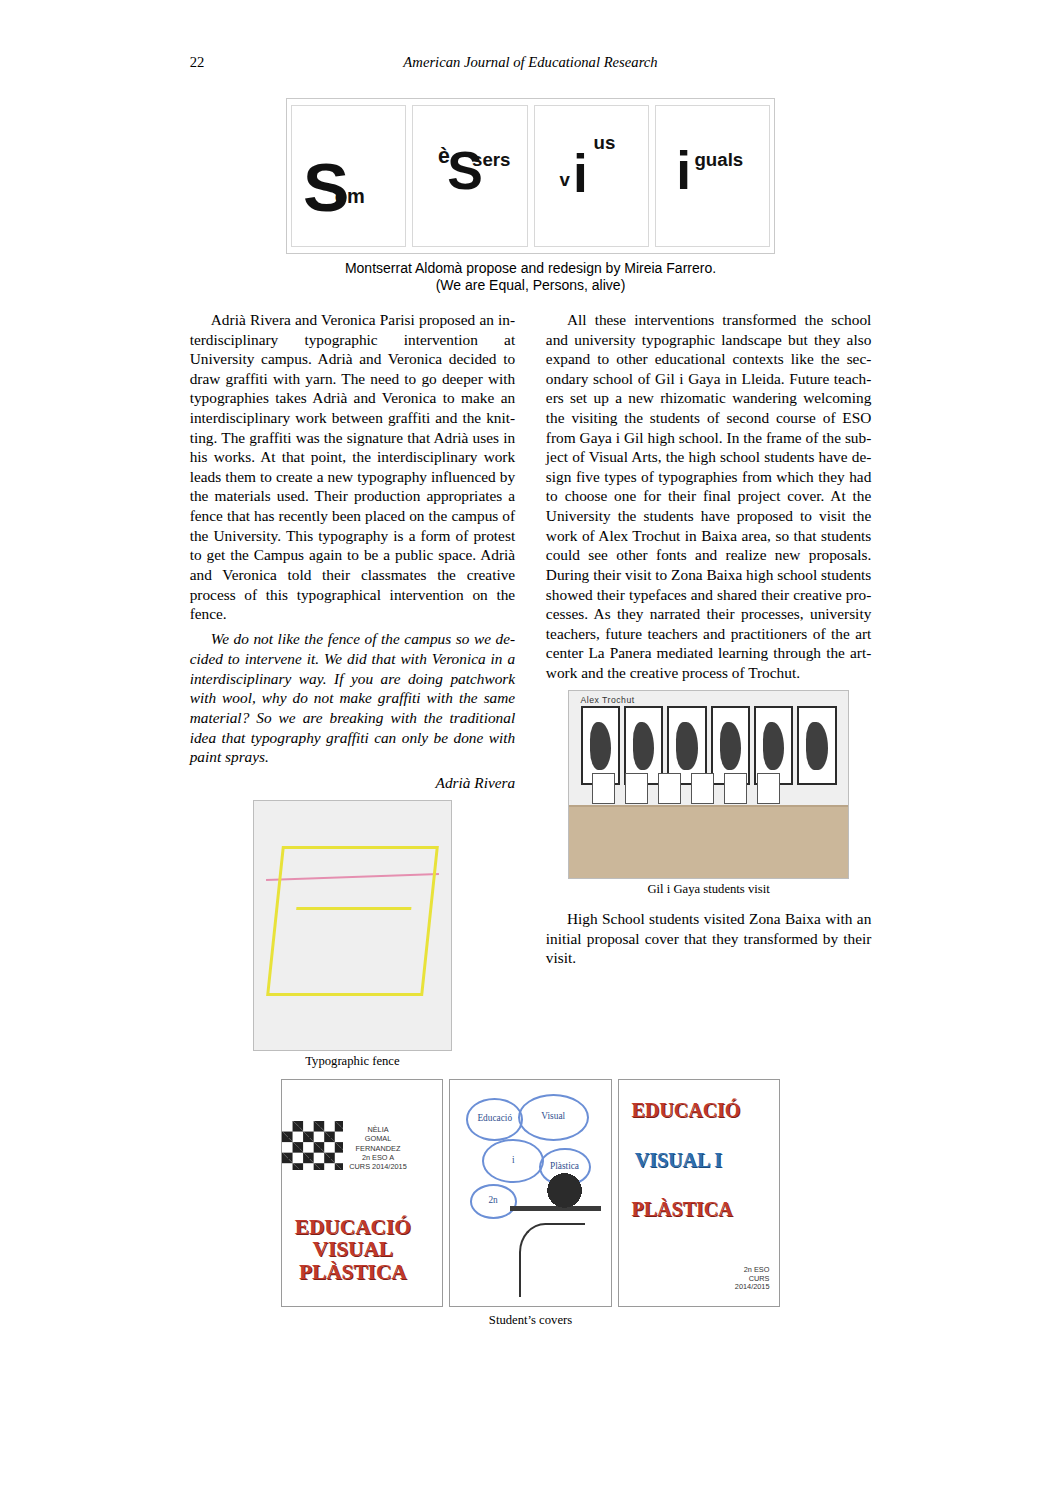22
American Journal of Educational Research
S om
è S sers
i us v
i guals
Montserrat Aldomà propose and redesign by Mireia Farrero.
(We are Equal, Persons, alive)
Adrià Rivera and Veronica Parisi proposed an interdisciplinary typographic intervention at University campus. Adrià and Veronica decided to draw graffiti with yarn. The need to go deeper with typographies takes Adrià and Veronica to make an interdisciplinary work between graffiti and the knitting. The graffiti was the signature that Adrià uses in his works. At that point, the interdisciplinary work leads them to create a new typography influenced by the materials used. Their production appropriates a fence that has recently been placed on the campus of the University. This typography is a form of protest to get the Campus again to be a public space. Adrià and Veronica told their classmates the creative process of this typographical intervention on the fence.
We do not like the fence of the campus so we decided to intervene it. We did that with Veronica in a interdisciplinary way. If you are doing patchwork with wool, why do not make graffiti with the same material? So we are breaking with the traditional idea that typography graffiti can only be done with paint sprays.
Adrià Rivera
Typographic fence
All these interventions transformed the school and university typographic landscape but they also expand to other educational contexts like the secondary school of Gil i Gaya in Lleida. Future teachers set up a new rhizomatic wandering welcoming the visiting the students of second course of ESO from Gaya i Gil high school. In the frame of the subject of Visual Arts, the high school students have design five types of typographies from which they had to choose one for their final project cover. At the University the students have proposed to visit the work of Alex Trochut in Baixa area, so that students could see other fonts and realize new proposals. During their visit to Zona Baixa high school students showed their typefaces and shared their creative processes. As they narrated their processes, university teachers, future teachers and practitioners of the art center La Panera mediated learning through the artwork and the creative process of Trochut.
Alex Trochut
Gil i Gaya students visit
High School students visited Zona Baixa with an initial proposal cover that they transformed by their visit.
NÈLIA
GOMAL
FERNANDEZ
2n ESO A
CURS 2014/2015
EDUCACIÓ
VISUAL
PLÀSTICA
Educació Visual i Plàstica 2n
EDUCACIÓ
VISUAL I
PLÀSTICA
2n ESO
CURS
2014/2015
Student’s covers